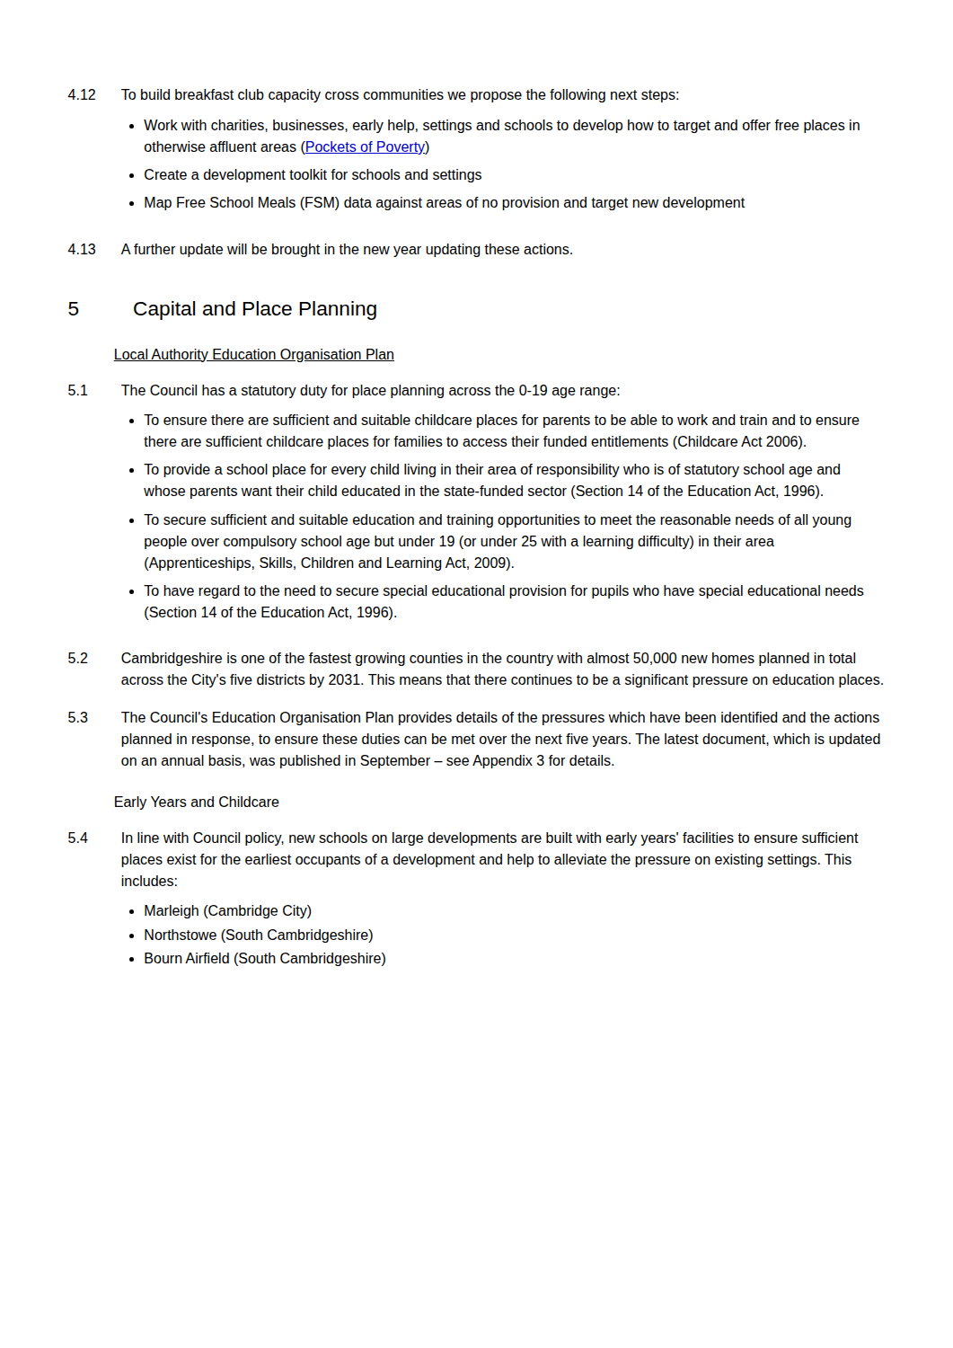4.12
To build breakfast club capacity cross communities we propose the following next steps:
Work with charities, businesses, early help, settings and schools to develop how to target and offer free places in otherwise affluent areas (Pockets of Poverty)
Create a development toolkit for schools and settings
Map Free School Meals (FSM) data against areas of no provision and target new development
4.13
A further update will be brought in the new year updating these actions.
5 Capital and Place Planning
Local Authority Education Organisation Plan
5.1
The Council has a statutory duty for place planning across the 0-19 age range:
To ensure there are sufficient and suitable childcare places for parents to be able to work and train and to ensure there are sufficient childcare places for families to access their funded entitlements (Childcare Act 2006).
To provide a school place for every child living in their area of responsibility who is of statutory school age and whose parents want their child educated in the state-funded sector (Section 14 of the Education Act, 1996).
To secure sufficient and suitable education and training opportunities to meet the reasonable needs of all young people over compulsory school age but under 19 (or under 25 with a learning difficulty) in their area (Apprenticeships, Skills, Children and Learning Act, 2009).
To have regard to the need to secure special educational provision for pupils who have special educational needs (Section 14 of the Education Act, 1996).
5.2
Cambridgeshire is one of the fastest growing counties in the country with almost 50,000 new homes planned in total across the City's five districts by 2031. This means that there continues to be a significant pressure on education places.
5.3
The Council's Education Organisation Plan provides details of the pressures which have been identified and the actions planned in response, to ensure these duties can be met over the next five years. The latest document, which is updated on an annual basis, was published in September – see Appendix 3 for details.
Early Years and Childcare
5.4
In line with Council policy, new schools on large developments are built with early years' facilities to ensure sufficient places exist for the earliest occupants of a development and help to alleviate the pressure on existing settings. This includes:
Marleigh (Cambridge City)
Northstowe (South Cambridgeshire)
Bourn Airfield (South Cambridgeshire)